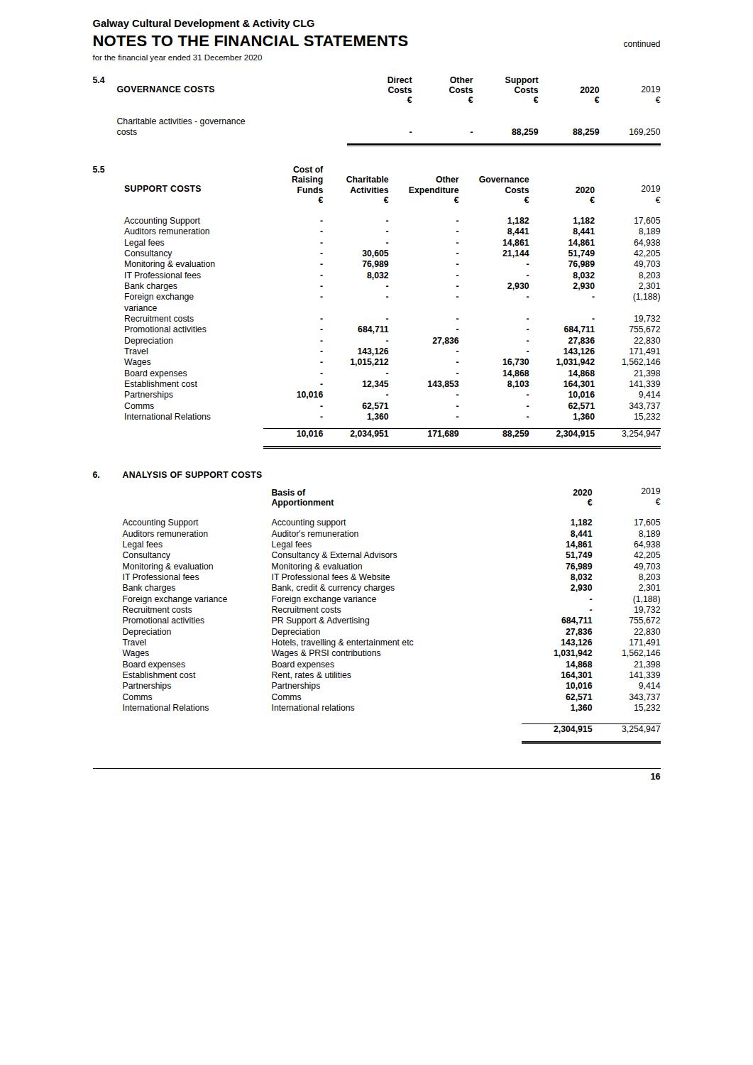Galway Cultural Development & Activity CLG
NOTES TO THE FINANCIAL STATEMENTS
continued
for the financial year ended 31 December 2020
| 5.4 | GOVERNANCE COSTS | Direct Costs | Other Costs | Support Costs | 2020 | 2019 |
| | | € | € | € | € | € |
| | Charitable activities - governance costs | - | - | 88,259 | 88,259 | 169,250 |
| 5.5 | SUPPORT COSTS | Cost of Raising Funds | Charitable Activities | Other Expenditure | Governance Costs | 2020 | 2019 |
| | | € | € | € | € | € | € |
| | Accounting Support | - | - | - | 1,182 | 1,182 | 17,605 |
| | Auditors remuneration | - | - | - | 8,441 | 8,441 | 8,189 |
| | Legal fees | - | - | - | 14,861 | 14,861 | 64,938 |
| | Consultancy | - | 30,605 | - | 21,144 | 51,749 | 42,205 |
| | Monitoring & evaluation | - | 76,989 | - | - | 76,989 | 49,703 |
| | IT Professional fees | - | 8,032 | - | - | 8,032 | 8,203 |
| | Bank charges | - | - | - | 2,930 | 2,930 | 2,301 |
| | Foreign exchange variance | - | - | - | - | - | (1,188) |
| | Recruitment costs | - | - | - | - | - | 19,732 |
| | Promotional activities | - | 684,711 | - | - | 684,711 | 755,672 |
| | Depreciation | - | - | 27,836 | - | 27,836 | 22,830 |
| | Travel | - | 143,126 | - | - | 143,126 | 171,491 |
| | Wages | - | 1,015,212 | - | 16,730 | 1,031,942 | 1,562,146 |
| | Board expenses | - | - | - | 14,868 | 14,868 | 21,398 |
| | Establishment cost | - | 12,345 | 143,853 | 8,103 | 164,301 | 141,339 |
| | Partnerships | 10,016 | - | - | - | 10,016 | 9,414 |
| | Comms | - | 62,571 | - | - | 62,571 | 343,737 |
| | International Relations | - | 1,360 | - | - | 1,360 | 15,232 |
| | | 10,016 | 2,034,951 | 171,689 | 88,259 | 2,304,915 | 3,254,947 |
| 6. | ANALYSIS OF SUPPORT COSTS | | |
| | | Basis of Apportionment | 2020 € | 2019 € |
| | Accounting Support | Accounting support | 1,182 | 17,605 |
| | Auditors remuneration | Auditor's remuneration | 8,441 | 8,189 |
| | Legal fees | Legal fees | 14,861 | 64,938 |
| | Consultancy | Consultancy & External Advisors | 51,749 | 42,205 |
| | Monitoring & evaluation | Monitoring & evaluation | 76,989 | 49,703 |
| | IT Professional fees | IT Professional fees & Website | 8,032 | 8,203 |
| | Bank charges | Bank, credit & currency charges | 2,930 | 2,301 |
| | Foreign exchange variance | Foreign exchange variance | - | (1,188) |
| | Recruitment costs | Recruitment costs | - | 19,732 |
| | Promotional activities | PR Support & Advertising | 684,711 | 755,672 |
| | Depreciation | Depreciation | 27,836 | 22,830 |
| | Travel | Hotels, travelling & entertainment etc | 143,126 | 171,491 |
| | Wages | Wages & PRSI contributions | 1,031,942 | 1,562,146 |
| | Board expenses | Board expenses | 14,868 | 21,398 |
| | Establishment cost | Rent, rates & utilities | 164,301 | 141,339 |
| | Partnerships | Partnerships | 10,016 | 9,414 |
| | Comms | Comms | 62,571 | 343,737 |
| | International Relations | International relations | 1,360 | 15,232 |
| | | | 2,304,915 | 3,254,947 |
16